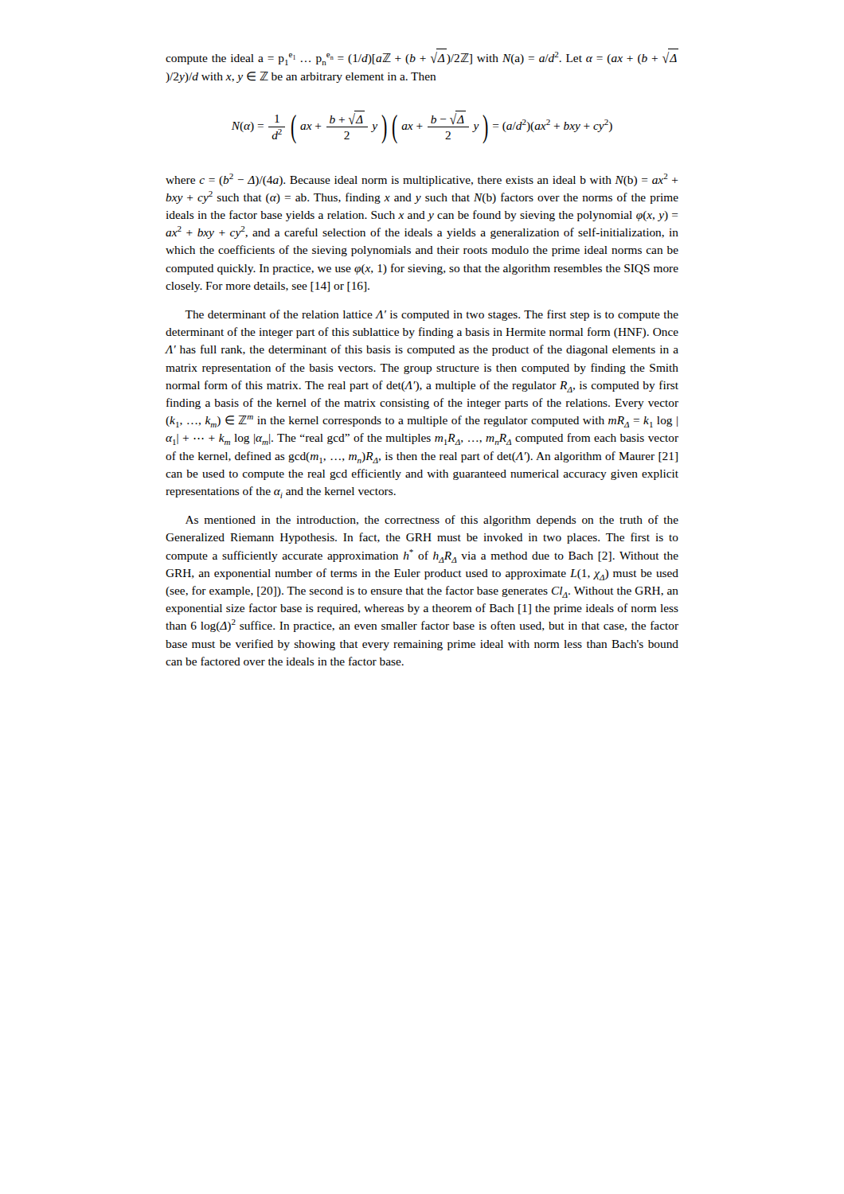compute the ideal a = p1e1 … pnen = (1/d)[a ℤ + (b + √Δ)/2ℤ] with N(a) = a/d2. Let α = (ax + (b + √Δ)/2y)/d with x, y ∈ ℤ be an arbitrary element in a. Then
N(α) = 1 d2 ( ax + b + √Δ 2 y ) ( ax + b − √Δ 2 y ) = (a/d2)(ax2 + bxy + cy2)
where c = (b2 − Δ)/(4a). Because ideal norm is multiplicative, there exists an ideal b with N(b) = ax2 + bxy + cy2 such that (α) = ab. Thus, finding x and y such that N(b) factors over the norms of the prime ideals in the factor base yields a relation. Such x and y can be found by sieving the polynomial φ(x, y) = ax2 + bxy + cy2, and a careful selection of the ideals a yields a generalization of self-initialization, in which the coefficients of the sieving polynomials and their roots modulo the prime ideal norms can be computed quickly. In practice, we use φ(x, 1) for sieving, so that the algorithm resembles the SIQS more closely. For more details, see [14] or [16].
The determinant of the relation lattice Λ′ is computed in two stages. The first step is to compute the determinant of the integer part of this sublattice by finding a basis in Hermite normal form (HNF). Once Λ′ has full rank, the determinant of this basis is computed as the product of the diagonal elements in a matrix representation of the basis vectors. The group structure is then computed by finding the Smith normal form of this matrix. The real part of det(Λ′), a multiple of the regulator RΔ, is computed by first finding a basis of the kernel of the matrix consisting of the integer parts of the relations. Every vector (k1, …, km) ∈ ℤm in the kernel corresponds to a multiple of the regulator computed with mRΔ = k1 log |α1| + ⋯ + km log |αm|. The “real gcd” of the multiples m1RΔ, …, mnRΔ computed from each basis vector of the kernel, defined as gcd(m1, …, mn)RΔ, is then the real part of det(Λ′). An algorithm of Maurer [21] can be used to compute the real gcd efficiently and with guaranteed numerical accuracy given explicit representations of the αi and the kernel vectors.
As mentioned in the introduction, the correctness of this algorithm depends on the truth of the Generalized Riemann Hypothesis. In fact, the GRH must be invoked in two places. The first is to compute a sufficiently accurate approximation h* of hΔRΔ via a method due to Bach [2]. Without the GRH, an exponential number of terms in the Euler product used to approximate L(1, χΔ) must be used (see, for example, [20]). The second is to ensure that the factor base generates ClΔ. Without the GRH, an exponential size factor base is required, whereas by a theorem of Bach [1] the prime ideals of norm less than 6 log(Δ)2 suffice. In practice, an even smaller factor base is often used, but in that case, the factor base must be verified by showing that every remaining prime ideal with norm less than Bach's bound can be factored over the ideals in the factor base.